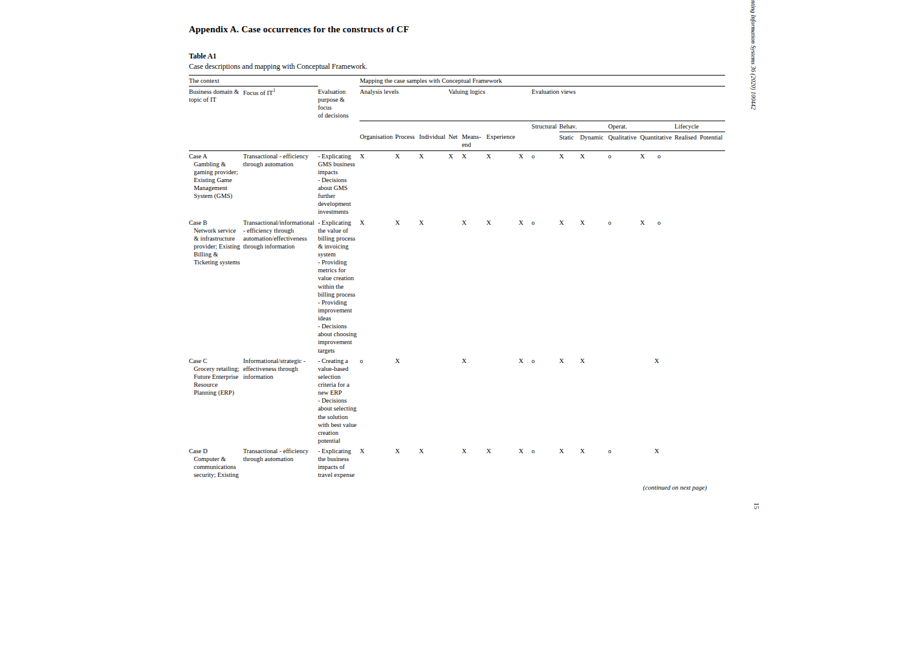Appendix A. Case occurrences for the constructs of CF
Table A1
Case descriptions and mapping with Conceptual Framework.
| The context | | Mapping the case samples with Conceptual Framework |
| --- | --- | --- |
| Business domain & topic of IT | Focus of IT 1 | Evaluation purpose & focus of decisions | Analysis levels | Valuing logics | Evaluation views |
| | | | | | Structural | Behav. | Operat. | Lifecycle |
| | | | Organisation | Process | Individual | Net | Means-end | Experience | | | Static | Dynamic | Qualitative | Quantitative | Realised Potential |
| Case A Gambling & gaming provider; Existing Game Management System (GMS) | Transactional - efficiency through automation | - Explicating GMS business impacts - Decisions about GMS further development investments | X | X | X | X | X | X | X | o | X | X | o | X o |
| Case B Network service & infrastructure provider; Existing Billing & Ticketing systems | Transactional/informational - efficiency through automation/effectiveness through information | - Explicating the value of billing process & invoicing system - Providing metrics for value creation within the billing process - Providing improvement ideas - Decisions about choosing improvement targets | X | X | X | | X | X | X | o | X | X | o | X o |
| Case C Grocery retailing; Future Enterprise Resource Planning (ERP) | Informational/strategic - effectiveness through information | - Creating a value-based selection criteria for a new ERP - Decisions about selecting the solution with best value creation potential | o | X | | | X | | X | o | X | X | | X |
| Case D Computer & communications security; Existing | Transactional - efficiency through automation | - Explicating the business impacts of travel expense | X | X | X | | X | X | X | o | X | X | o | X |
(continued on next page)
H. Töhönen et al. / International Journal of Accounting Information Systems 36 (2020) 100442
15